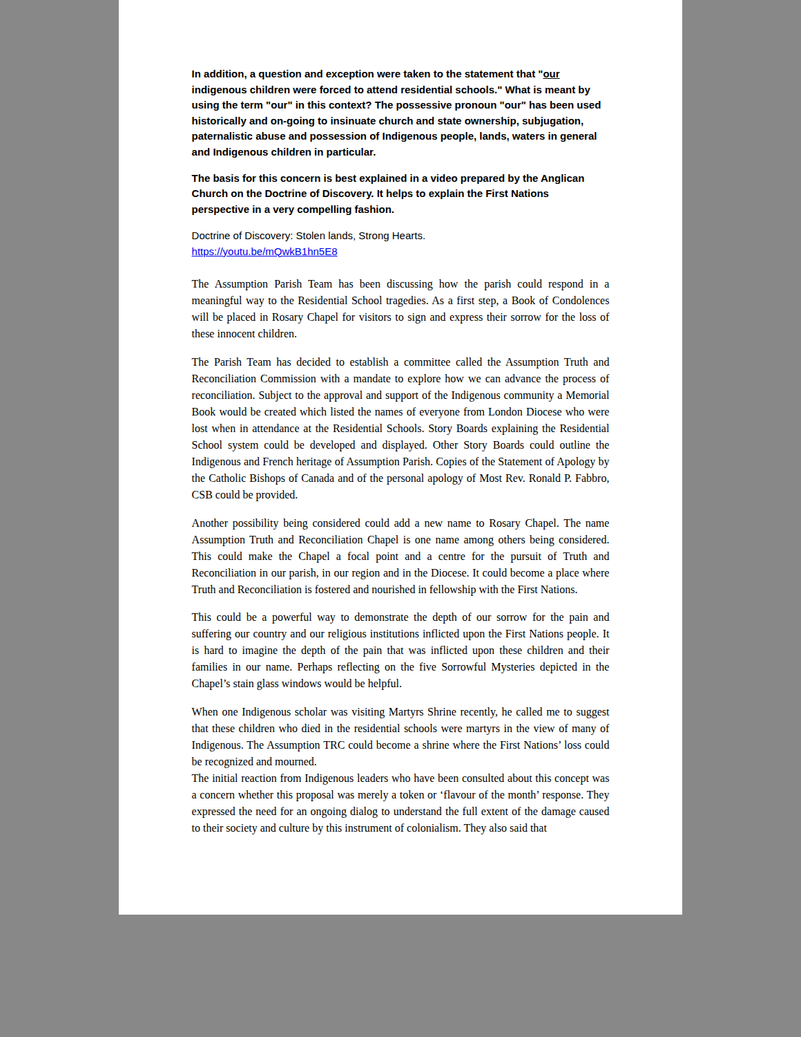In addition, a question and exception were taken to the statement that "our indigenous children were forced to attend residential schools." What is meant by using the term "our" in this context? The possessive pronoun "our" has been used historically and on-going to insinuate church and state ownership, subjugation, paternalistic abuse and possession of Indigenous people, lands, waters in general and Indigenous children in particular.
The basis for this concern is best explained in a video prepared by the Anglican Church on the Doctrine of Discovery. It helps to explain the First Nations perspective in a very compelling fashion.
Doctrine of Discovery: Stolen lands, Strong Hearts.
https://youtu.be/mQwkB1hn5E8
The Assumption Parish Team has been discussing how the parish could respond in a meaningful way to the Residential School tragedies. As a first step, a Book of Condolences will be placed in Rosary Chapel for visitors to sign and express their sorrow for the loss of these innocent children.
The Parish Team has decided to establish a committee called the Assumption Truth and Reconciliation Commission with a mandate to explore how we can advance the process of reconciliation. Subject to the approval and support of the Indigenous community a Memorial Book would be created which listed the names of everyone from London Diocese who were lost when in attendance at the Residential Schools. Story Boards explaining the Residential School system could be developed and displayed. Other Story Boards could outline the Indigenous and French heritage of Assumption Parish. Copies of the Statement of Apology by the Catholic Bishops of Canada and of the personal apology of Most Rev. Ronald P. Fabbro, CSB could be provided.
Another possibility being considered could add a new name to Rosary Chapel. The name Assumption Truth and Reconciliation Chapel is one name among others being considered. This could make the Chapel a focal point and a centre for the pursuit of Truth and Reconciliation in our parish, in our region and in the Diocese. It could become a place where Truth and Reconciliation is fostered and nourished in fellowship with the First Nations.
This could be a powerful way to demonstrate the depth of our sorrow for the pain and suffering our country and our religious institutions inflicted upon the First Nations people. It is hard to imagine the depth of the pain that was inflicted upon these children and their families in our name. Perhaps reflecting on the five Sorrowful Mysteries depicted in the Chapel’s stain glass windows would be helpful.
When one Indigenous scholar was visiting Martyrs Shrine recently, he called me to suggest that these children who died in the residential schools were martyrs in the view of many of Indigenous. The Assumption TRC could become a shrine where the First Nations’ loss could be recognized and mourned.
The initial reaction from Indigenous leaders who have been consulted about this concept was a concern whether this proposal was merely a token or ‘flavour of the month’ response. They expressed the need for an ongoing dialog to understand the full extent of the damage caused to their society and culture by this instrument of colonialism. They also said that